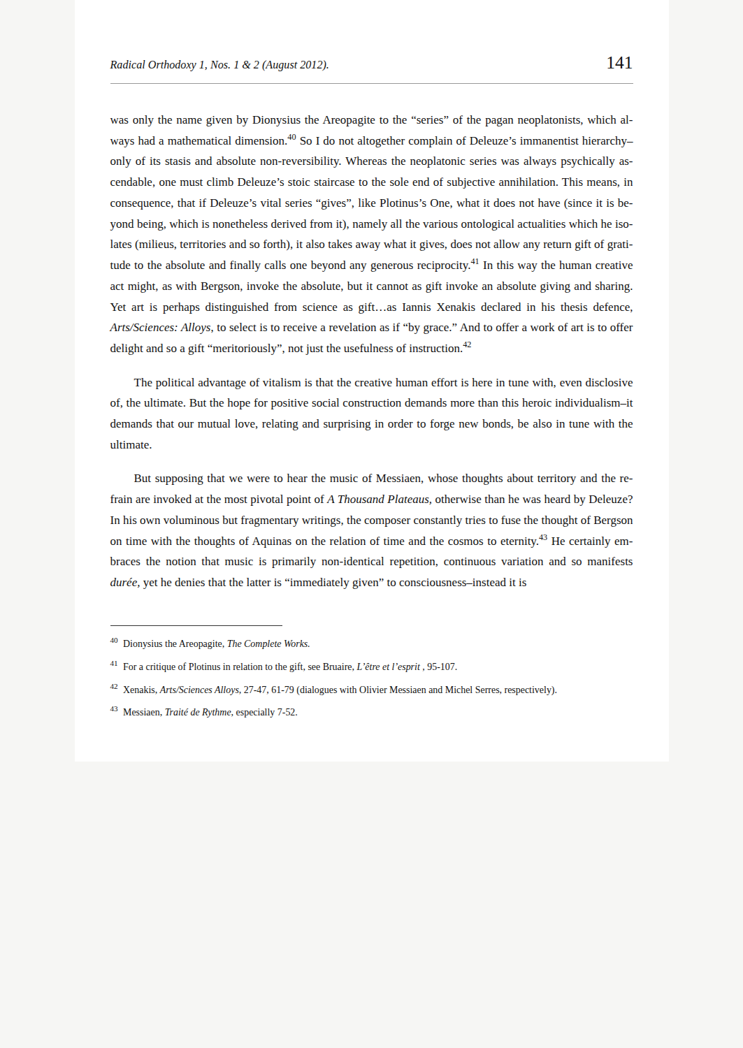Radical Orthodoxy 1, Nos. 1 & 2 (August 2012). 141
was only the name given by Dionysius the Areopagite to the “series” of the pagan neoplatonists, which always had a mathematical dimension.40 So I do not altogether complain of Deleuze’s immanentist hierarchy–only of its stasis and absolute non-reversibility. Whereas the neoplatonic series was always psychically ascendable, one must climb Deleuze’s stoic staircase to the sole end of subjective annihilation. This means, in consequence, that if Deleuze’s vital series “gives”, like Plotinus’s One, what it does not have (since it is beyond being, which is nonetheless derived from it), namely all the various ontological actualities which he isolates (milieus, territories and so forth), it also takes away what it gives, does not allow any return gift of gratitude to the absolute and finally calls one beyond any generous reciprocity.41 In this way the human creative act might, as with Bergson, invoke the absolute, but it cannot as gift invoke an absolute giving and sharing. Yet art is perhaps distinguished from science as gift…as Iannis Xenakis declared in his thesis defence, Arts/Sciences: Alloys, to select is to receive a revelation as if “by grace.” And to offer a work of art is to offer delight and so a gift “meritoriously”, not just the usefulness of instruction.42
The political advantage of vitalism is that the creative human effort is here in tune with, even disclosive of, the ultimate. But the hope for positive social construction demands more than this heroic individualism–it demands that our mutual love, relating and surprising in order to forge new bonds, be also in tune with the ultimate.
But supposing that we were to hear the music of Messiaen, whose thoughts about territory and the refrain are invoked at the most pivotal point of A Thousand Plateaus, otherwise than he was heard by Deleuze? In his own voluminous but fragmentary writings, the composer constantly tries to fuse the thought of Bergson on time with the thoughts of Aquinas on the relation of time and the cosmos to eternity.43 He certainly embraces the notion that music is primarily non-identical repetition, continuous variation and so manifests durée, yet he denies that the latter is “immediately given” to consciousness–instead it is
40 Dionysius the Areopagite, The Complete Works.
41 For a critique of Plotinus in relation to the gift, see Bruaire, L’être et l’esprit , 95-107.
42 Xenakis, Arts/Sciences Alloys, 27-47, 61-79 (dialogues with Olivier Messiaen and Michel Serres, respectively).
43 Messiaen, Traité de Rythme, especially 7-52.